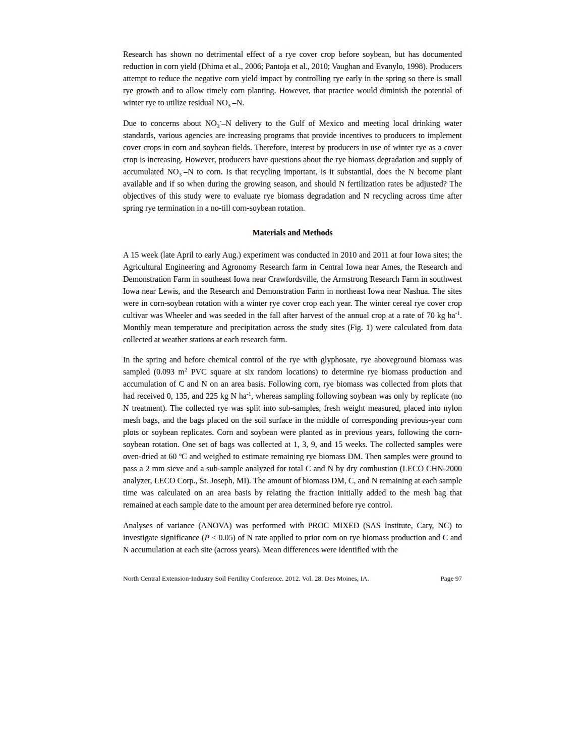Research has shown no detrimental effect of a rye cover crop before soybean, but has documented reduction in corn yield (Dhima et al., 2006; Pantoja et al., 2010; Vaughan and Evanylo, 1998). Producers attempt to reduce the negative corn yield impact by controlling rye early in the spring so there is small rye growth and to allow timely corn planting. However, that practice would diminish the potential of winter rye to utilize residual NO3-–N.
Due to concerns about NO3-–N delivery to the Gulf of Mexico and meeting local drinking water standards, various agencies are increasing programs that provide incentives to producers to implement cover crops in corn and soybean fields. Therefore, interest by producers in use of winter rye as a cover crop is increasing. However, producers have questions about the rye biomass degradation and supply of accumulated NO3-–N to corn. Is that recycling important, is it substantial, does the N become plant available and if so when during the growing season, and should N fertilization rates be adjusted? The objectives of this study were to evaluate rye biomass degradation and N recycling across time after spring rye termination in a no-till corn-soybean rotation.
Materials and Methods
A 15 week (late April to early Aug.) experiment was conducted in 2010 and 2011 at four Iowa sites; the Agricultural Engineering and Agronomy Research farm in Central Iowa near Ames, the Research and Demonstration Farm in southeast Iowa near Crawfordsville, the Armstrong Research Farm in southwest Iowa near Lewis, and the Research and Demonstration Farm in northeast Iowa near Nashua. The sites were in corn-soybean rotation with a winter rye cover crop each year. The winter cereal rye cover crop cultivar was Wheeler and was seeded in the fall after harvest of the annual crop at a rate of 70 kg ha-1. Monthly mean temperature and precipitation across the study sites (Fig. 1) were calculated from data collected at weather stations at each research farm.
In the spring and before chemical control of the rye with glyphosate, rye aboveground biomass was sampled (0.093 m2 PVC square at six random locations) to determine rye biomass production and accumulation of C and N on an area basis. Following corn, rye biomass was collected from plots that had received 0, 135, and 225 kg N ha-1, whereas sampling following soybean was only by replicate (no N treatment). The collected rye was split into sub-samples, fresh weight measured, placed into nylon mesh bags, and the bags placed on the soil surface in the middle of corresponding previous-year corn plots or soybean replicates. Corn and soybean were planted as in previous years, following the corn-soybean rotation. One set of bags was collected at 1, 3, 9, and 15 weeks. The collected samples were oven-dried at 60 ºC and weighed to estimate remaining rye biomass DM. Then samples were ground to pass a 2 mm sieve and a sub-sample analyzed for total C and N by dry combustion (LECO CHN-2000 analyzer, LECO Corp., St. Joseph, MI). The amount of biomass DM, C, and N remaining at each sample time was calculated on an area basis by relating the fraction initially added to the mesh bag that remained at each sample date to the amount per area determined before rye control.
Analyses of variance (ANOVA) was performed with PROC MIXED (SAS Institute, Cary, NC) to investigate significance (P ≤ 0.05) of N rate applied to prior corn on rye biomass production and C and N accumulation at each site (across years). Mean differences were identified with the
North Central Extension-Industry Soil Fertility Conference. 2012. Vol. 28. Des Moines, IA.
Page 97